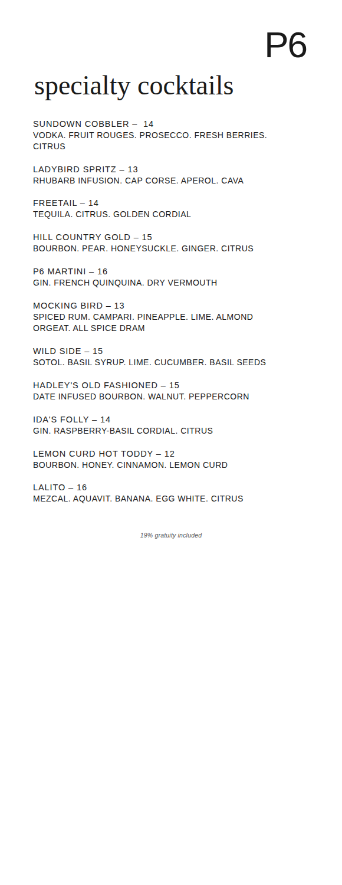P6
specialty cocktails
Sundown Cobbler – 14
Vodka. Fruit Rouges. Prosecco. Fresh Berries. Citrus
Ladybird Spritz – 13
Rhubarb Infusion. Cap Corse. Aperol. Cava
Freetail – 14
Tequila. Citrus. Golden Cordial
Hill Country Gold – 15
Bourbon. Pear. Honeysuckle. Ginger. Citrus
P6 Martini – 16
Gin. French Quinquina. Dry Vermouth
Mocking Bird – 13
Spiced Rum. Campari. Pineapple. Lime. Almond Orgeat. All Spice Dram
Wild Side – 15
Sotol. Basil Syrup. Lime. Cucumber. Basil Seeds
Hadley's Old Fashioned – 15
Date Infused Bourbon. Walnut. Peppercorn
Ida's Folly – 14
Gin. Raspberry-Basil Cordial. Citrus
Lemon Curd Hot Toddy – 12
Bourbon. Honey. Cinnamon. Lemon Curd
Lalito – 16
Mezcal. Aquavit. Banana. Egg White. Citrus
19% gratuity included